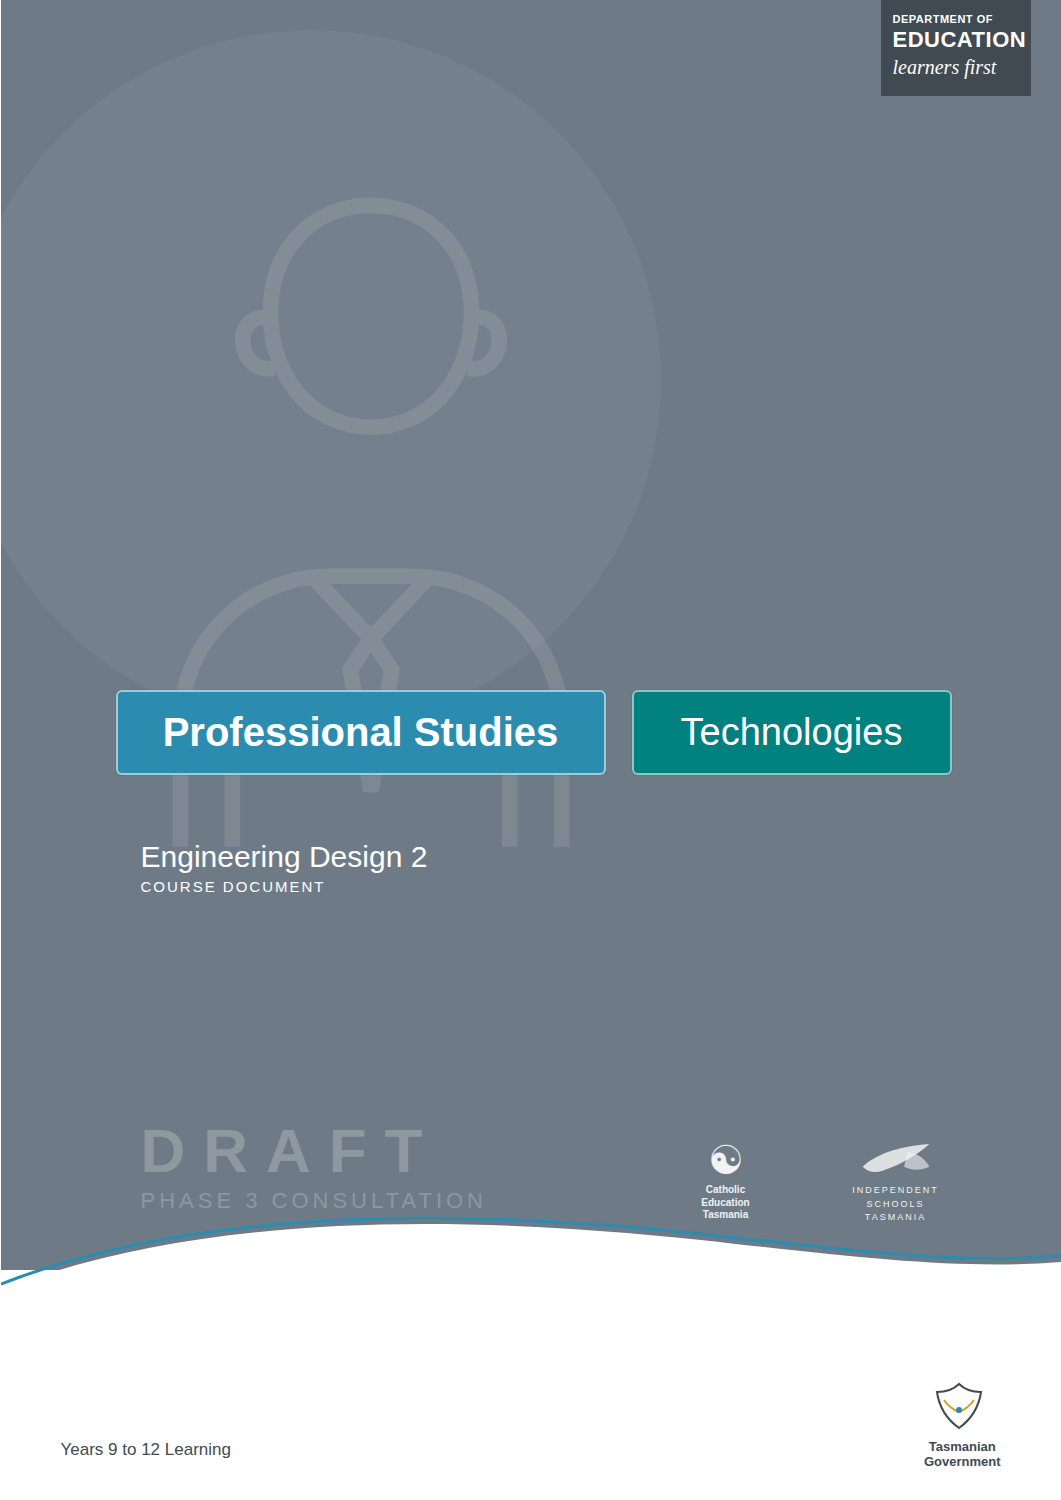DEPARTMENT OF
EDUCATION
learners first
Professional Studies
Technologies
Engineering Design 2
COURSE DOCUMENT
DRAFT
PHASE 3 CONSULTATION
☯
Catholic Education Tasmania
INDEPENDENT
SCHOOLS
TASMANIA
Years 9 to 12 Learning
Tasmanian
Government